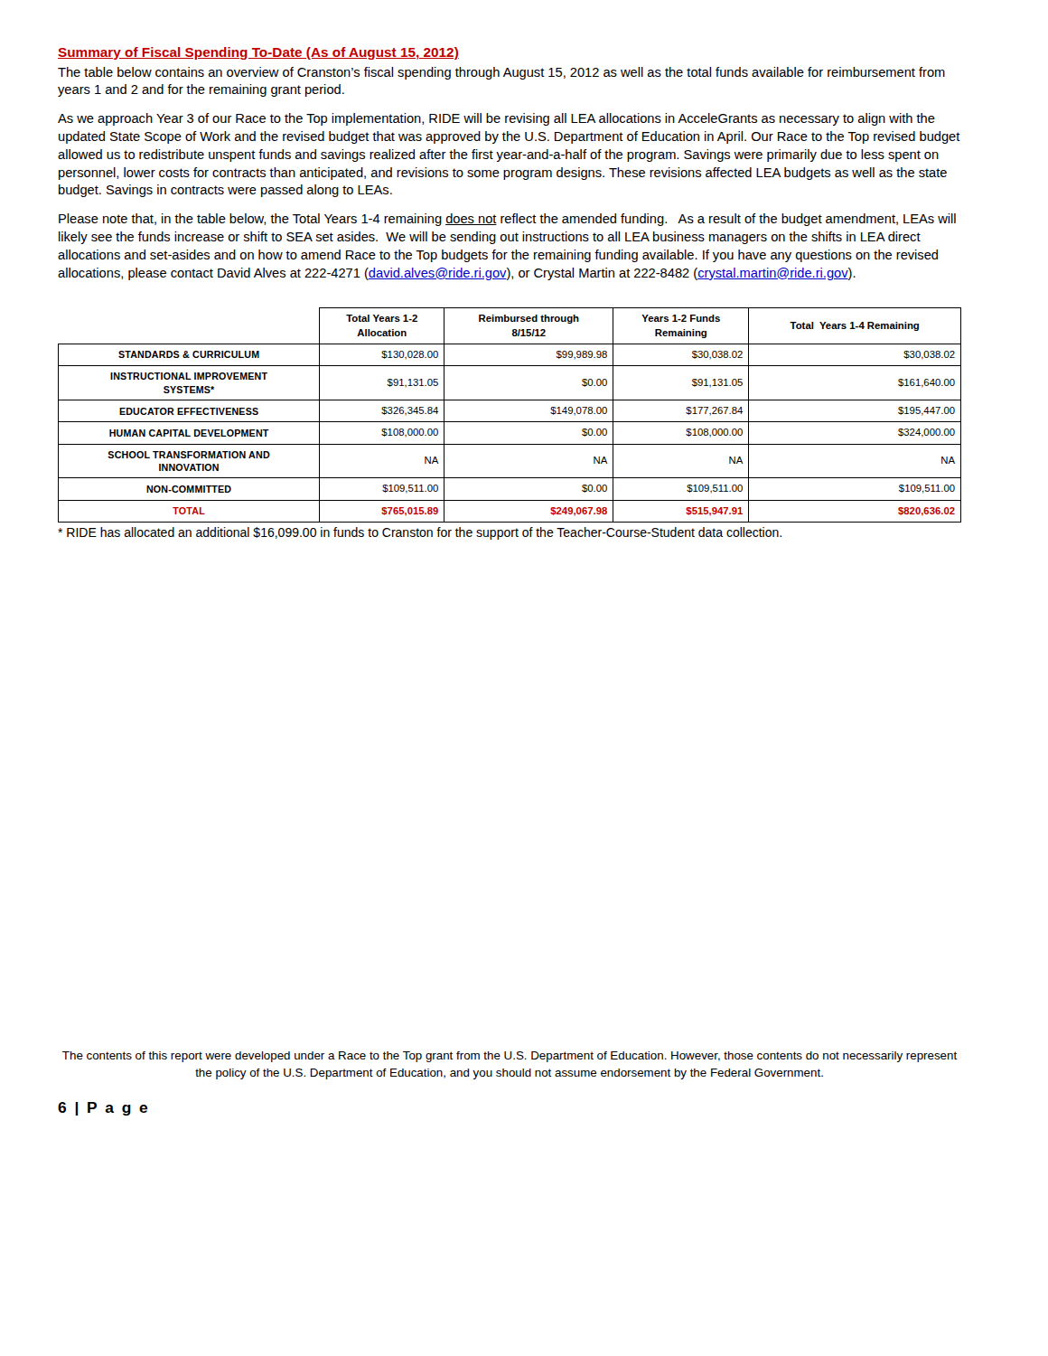Summary of Fiscal Spending To-Date (As of August 15, 2012)
The table below contains an overview of Cranston’s fiscal spending through August 15, 2012 as well as the total funds available for reimbursement from years 1 and 2 and for the remaining grant period.
As we approach Year 3 of our Race to the Top implementation, RIDE will be revising all LEA allocations in AcceleGrants as necessary to align with the updated State Scope of Work and the revised budget that was approved by the U.S. Department of Education in April. Our Race to the Top revised budget allowed us to redistribute unspent funds and savings realized after the first year-and-a-half of the program. Savings were primarily due to less spent on personnel, lower costs for contracts than anticipated, and revisions to some program designs. These revisions affected LEA budgets as well as the state budget. Savings in contracts were passed along to LEAs.
Please note that, in the table below, the Total Years 1-4 remaining does not reflect the amended funding. As a result of the budget amendment, LEAs will likely see the funds increase or shift to SEA set asides. We will be sending out instructions to all LEA business managers on the shifts in LEA direct allocations and set-asides and on how to amend Race to the Top budgets for the remaining funding available. If you have any questions on the revised allocations, please contact David Alves at 222-4271 (david.alves@ride.ri.gov), or Crystal Martin at 222-8482 (crystal.martin@ride.ri.gov).
| | Total Years 1-2 Allocation | Reimbursed through 8/15/12 | Years 1-2 Funds Remaining | Total Years 1-4 Remaining |
| --- | --- | --- | --- | --- |
| STANDARDS & CURRICULUM | $130,028.00 | $99,989.98 | $30,038.02 | $30,038.02 |
| INSTRUCTIONAL IMPROVEMENT SYSTEMS* | $91,131.05 | $0.00 | $91,131.05 | $161,640.00 |
| EDUCATOR EFFECTIVENESS | $326,345.84 | $149,078.00 | $177,267.84 | $195,447.00 |
| HUMAN CAPITAL DEVELOPMENT | $108,000.00 | $0.00 | $108,000.00 | $324,000.00 |
| SCHOOL TRANSFORMATION AND INNOVATION | NA | NA | NA | NA |
| NON-COMMITTED | $109,511.00 | $0.00 | $109,511.00 | $109,511.00 |
| TOTAL | $765,015.89 | $249,067.98 | $515,947.91 | $820,636.02 |
* RIDE has allocated an additional $16,099.00 in funds to Cranston for the support of the Teacher-Course-Student data collection.
The contents of this report were developed under a Race to the Top grant from the U.S. Department of Education. However, those contents do not necessarily represent the policy of the U.S. Department of Education, and you should not assume endorsement by the Federal Government.
6 | P a g e